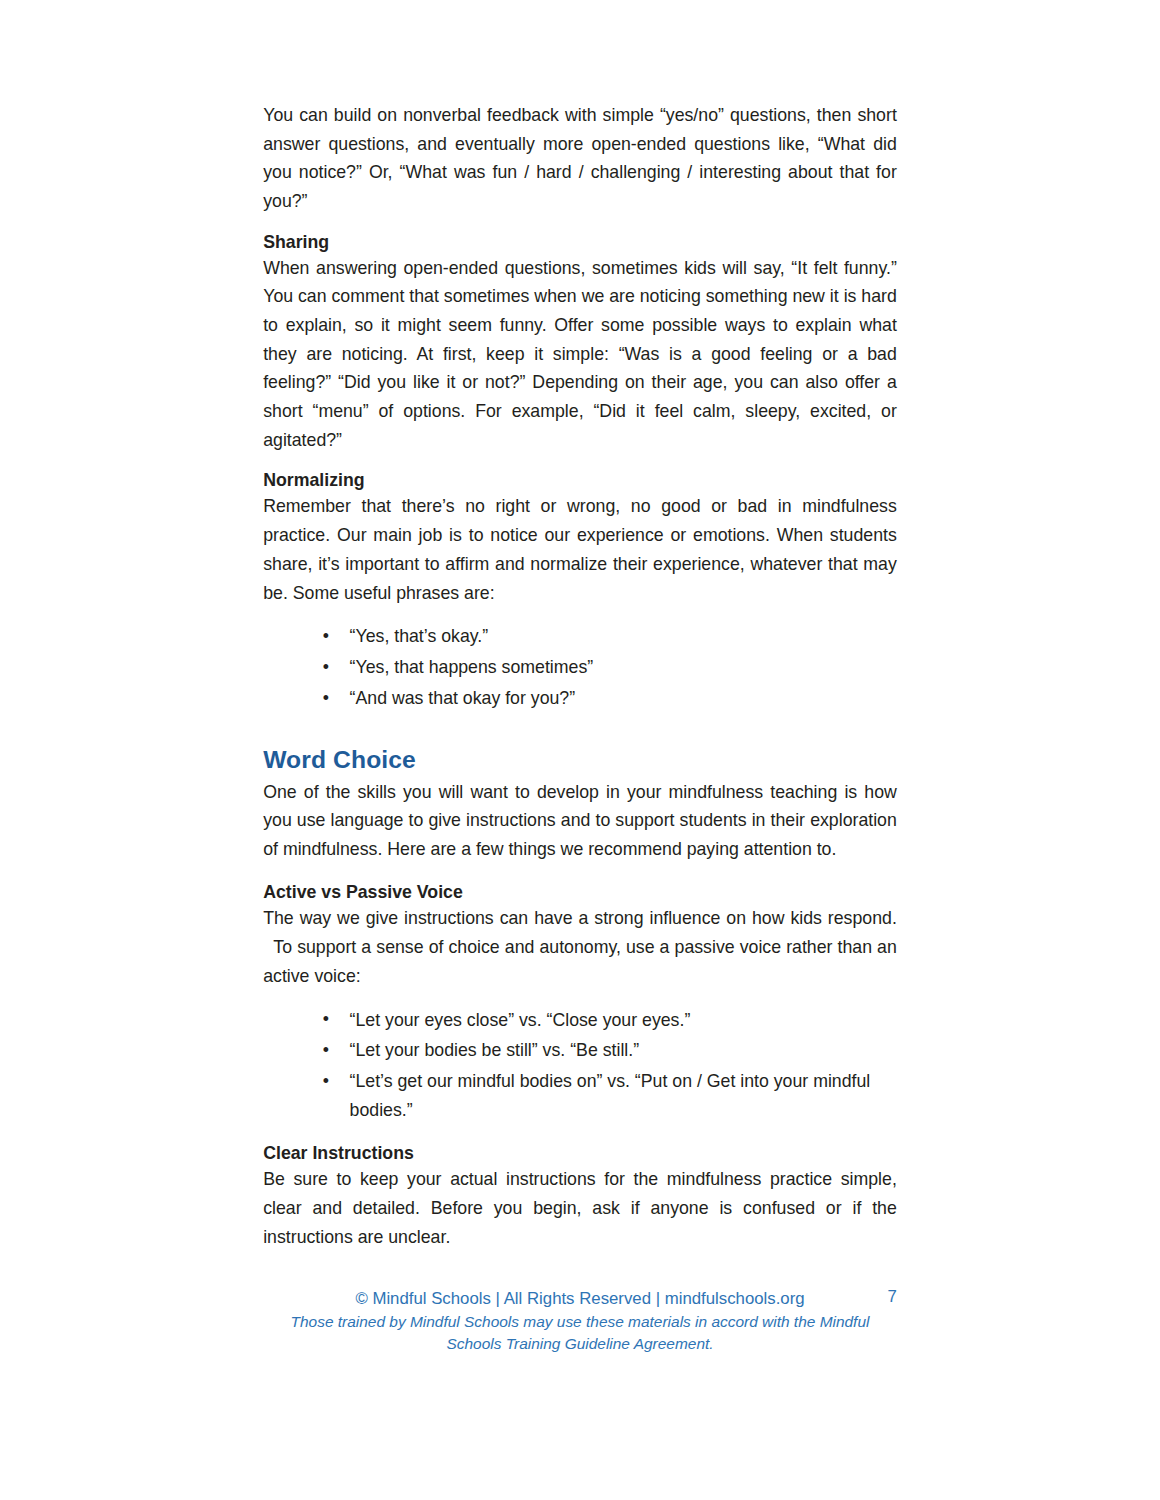You can build on nonverbal feedback with simple “yes/no” questions, then short answer questions, and eventually more open-ended questions like, “What did you notice?” Or, “What was fun / hard / challenging / interesting about that for you?”
Sharing
When answering open-ended questions, sometimes kids will say, “It felt funny.” You can comment that sometimes when we are noticing something new it is hard to explain, so it might seem funny. Offer some possible ways to explain what they are noticing. At first, keep it simple: “Was is a good feeling or a bad feeling?” “Did you like it or not?” Depending on their age, you can also offer a short “menu” of options. For example, “Did it feel calm, sleepy, excited, or agitated?”
Normalizing
Remember that there’s no right or wrong, no good or bad in mindfulness practice. Our main job is to notice our experience or emotions. When students share, it’s important to affirm and normalize their experience, whatever that may be. Some useful phrases are:
“Yes, that’s okay.”
“Yes, that happens sometimes”
“And was that okay for you?”
Word Choice
One of the skills you will want to develop in your mindfulness teaching is how you use language to give instructions and to support students in their exploration of mindfulness. Here are a few things we recommend paying attention to.
Active vs Passive Voice
The way we give instructions can have a strong influence on how kids respond. To support a sense of choice and autonomy, use a passive voice rather than an active voice:
“Let your eyes close” vs. “Close your eyes.”
“Let your bodies be still” vs. “Be still.”
“Let’s get our mindful bodies on” vs. “Put on / Get into your mindful bodies.”
Clear Instructions
Be sure to keep your actual instructions for the mindfulness practice simple, clear and detailed. Before you begin, ask if anyone is confused or if the instructions are unclear.
7
© Mindful Schools | All Rights Reserved | mindfulschools.org Those trained by Mindful Schools may use these materials in accord with the Mindful Schools Training Guideline Agreement.